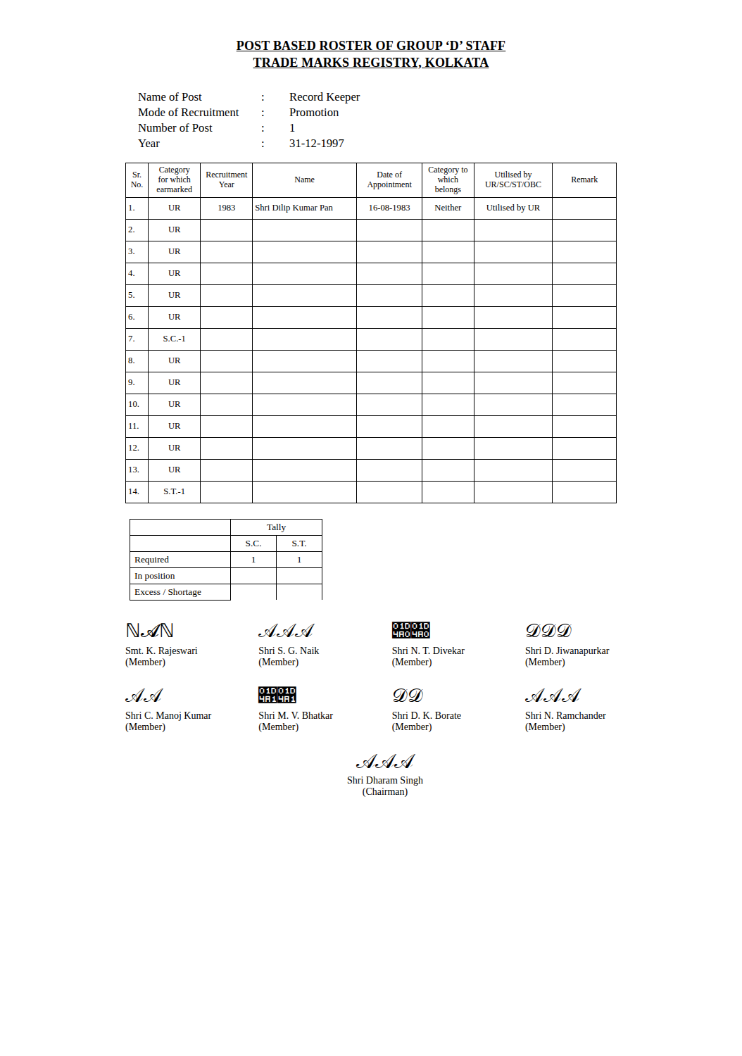POST BASED ROSTER OF GROUP ‘D’ STAFF
TRADE MARKS REGISTRY, KOLKATA
| Name of Post | : | Record Keeper |
| Mode of Recruitment | : | Promotion |
| Number of Post | : | 1 |
| Year | : | 31-12-1997 |
| Sr. No. | Category for which earmarked | Recruitment Year | Name | Date of Appointment | Category to which belongs | Utilised by UR/SC/ST/OBC | Remark |
| --- | --- | --- | --- | --- | --- | --- | --- |
| 1. | UR | 1983 | Shri Dilip Kumar Pan | 16-08-1983 | Neither | Utilised by UR | |
| 2. | UR | | | | | | |
| 3. | UR | | | | | | |
| 4. | UR | | | | | | |
| 5. | UR | | | | | | |
| 6. | UR | | | | | | |
| 7. | S.C.-1 | | | | | | |
| 8. | UR | | | | | | |
| 9. | UR | | | | | | |
| 10. | UR | | | | | | |
| 11. | UR | | | | | | |
| 12. | UR | | | | | | |
| 13. | UR | | | | | | |
| 14. | S.T.-1 | | | | | | |
| | Tally |
| | S.C. | S.T. |
| Required | 1 | 1 |
| In position | | |
| Excess / Shortage | | |
ℕ𝓐ℕ
Smt. K. Rajeswari
(Member)
𝒜𝒜𝒜
Shri S. G. Naik
(Member)
𝒠𝒠
Shri N. T. Divekar
(Member)
𝒟𝒟𝒟
Shri D. Jiwanapurkar
(Member)
𝒜𝒜
Shri C. Manoj Kumar
(Member)
𝒡𝒡
Shri M. V. Bhatkar
(Member)
𝒟𝒟
Shri D. K. Borate
(Member)
𝒜𝒜𝒜
Shri N. Ramchander
(Member)
𝒜𝒜𝒜
Shri Dharam Singh
(Chairman)